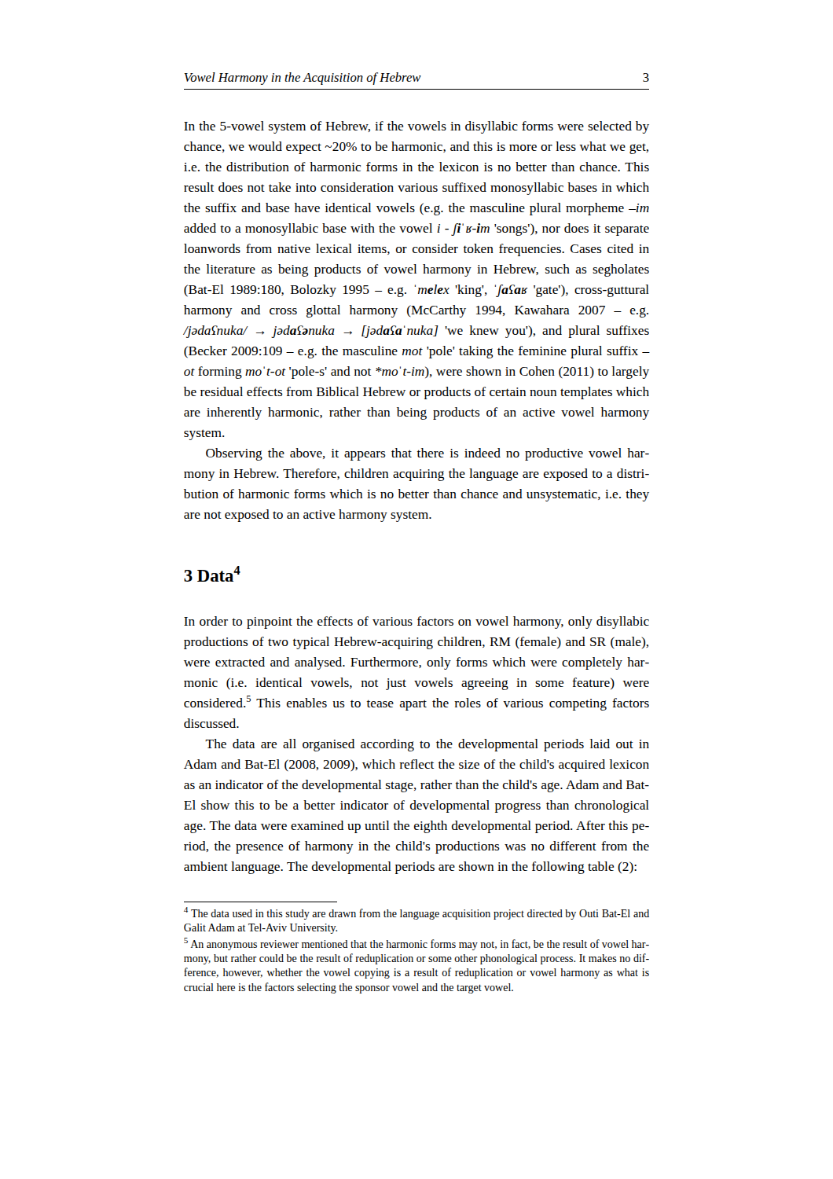Vowel Harmony in the Acquisition of Hebrew 3
In the 5-vowel system of Hebrew, if the vowels in disyllabic forms were selected by chance, we would expect ~20% to be harmonic, and this is more or less what we get, i.e. the distribution of harmonic forms in the lexicon is no better than chance. This result does not take into consideration various suffixed monosyllabic bases in which the suffix and base have identical vowels (e.g. the masculine plural morpheme –im added to a monosyllabic base with the vowel i - ʃiˈʁ-im 'songs'), nor does it separate loanwords from native lexical items, or consider token frequencies. Cases cited in the literature as being products of vowel harmony in Hebrew, such as segholates (Bat-El 1989:180, Bolozky 1995 – e.g. ˈm elex 'king', ˈʃ aʕaʁ 'gate'), cross-guttural harmony and cross glottal harmony (McCarthy 1994, Kawahara 2007 – e.g. /jədaʕnuka/ → jəd aʕənuka → [jəd aʕaˈnuka] 'we knew you'), and plural suffixes (Becker 2009:109 – e.g. the masculine mot 'pole' taking the feminine plural suffix –ot forming moˈt-ot 'pole-s' and not *moˈt-im), were shown in Cohen (2011) to largely be residual effects from Biblical Hebrew or products of certain noun templates which are inherently harmonic, rather than being products of an active vowel harmony system.
Observing the above, it appears that there is indeed no productive vowel harmony in Hebrew. Therefore, children acquiring the language are exposed to a distribution of harmonic forms which is no better than chance and unsystematic, i.e. they are not exposed to an active harmony system.
3 Data4
In order to pinpoint the effects of various factors on vowel harmony, only disyllabic productions of two typical Hebrew-acquiring children, RM (female) and SR (male), were extracted and analysed. Furthermore, only forms which were completely harmonic (i.e. identical vowels, not just vowels agreeing in some feature) were considered.5 This enables us to tease apart the roles of various competing factors discussed.
The data are all organised according to the developmental periods laid out in Adam and Bat-El (2008, 2009), which reflect the size of the child's acquired lexicon as an indicator of the developmental stage, rather than the child's age. Adam and Bat-El show this to be a better indicator of developmental progress than chronological age. The data were examined up until the eighth developmental period. After this period, the presence of harmony in the child's productions was no different from the ambient language. The developmental periods are shown in the following table (2):
4 The data used in this study are drawn from the language acquisition project directed by Outi Bat-El and Galit Adam at Tel-Aviv University.
5 An anonymous reviewer mentioned that the harmonic forms may not, in fact, be the result of vowel harmony, but rather could be the result of reduplication or some other phonological process. It makes no difference, however, whether the vowel copying is a result of reduplication or vowel harmony as what is crucial here is the factors selecting the sponsor vowel and the target vowel.